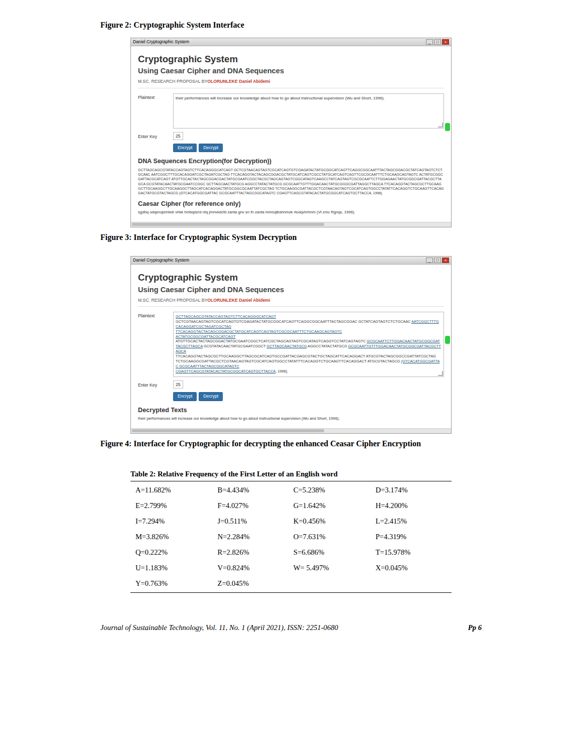Figure 2: Cryptographic System Interface
Daniel Cryptographic System _□×
Cryptographic System
Using Caesar Cipher and DNA Sequences
M.SC. RESEARCH PROPOSAL BYOLORUNLEKE Daniel Abidemi
Plaintext
their performances will increase our knowledge about how to go about instructional supervision (Wu and Short, 1996).
Enter Key
25
Encrypt Decrypt
DNA Sequences Encryption(for Decryption))
GCTTAGCAGCGTATACCAGTAGTCTTCACAGGGCATCAGT GCTCGTAACAGTAGTCGCATCAGTGTCGAGATACTATGCGGCATCAGTTCAGGCGGCAATTTACTAGCGGACGCTATCAGTAGTCTCTGCAAC AATCGGCTTTGCACAGGATCGCTAGATCGCTAG TTCACAGGTACTACAGCGGACGCTATGCATCAGTCGCCTATGCATCAGTCAGTTCGCGCAATTTCTGCAAGCAGTAGTC ACTATGCGGCGATTACGCATCAGT ATGTTGCACTACTAGCGGACGACTATGCGAATCGGCTACGCTAGCAGTAGTCGGCATAGTCAAGCCTATCAGTAGTCGCGCAATTCTTGGAGAACTATGCGGCGATTACGCTTAGCA GCGTATACAACTATGCGAATCCGGC GCTTAGCAACTATGCG AGGCCTATACTATGCG GCGCAATTGTTTGGACAACTATGCGGGCGATTAGGCTTAGCA TTCACAGGTACTAGCGCTTGCAAGGCTTGCAAGGCTTGCAAGGCTTAGCATCACAGGACTATGCGGCGCAATTATCGCTAG TCTGCAAGGCGATTACGCTCGTAACAGTAGTCGCATCAGTGGCCTATATTCACAGGTCTGCAAGTTCACAGGACTATGCGTACTAGCG (GTCACATGGCGATTAC GCGCAATTTACTAGCGGCATAGTC CGAGTTCAGCGTATACACTATGCGGCATCAGTGCTTACCA, 1996).
Caesar Cipher (for reference only)
sgdhq odqenqlzmbdr vhkk hmbqdzrd ntq jmnvkdcfd zanta gnv sn fn zanta hmrsqtbshnmzk rtodqvhrhnm (Vt zmc Rgnqs, 1996).
Figure 3: Interface for Cryptographic System Decryption
Daniel Cryptographic System _□×
Cryptographic System
Using Caesar Cipher and DNA Sequences
M.SC. RESEARCH PROPOSAL BYOLORUNLEKE Daniel Abidemi
Plaintext
GCTTAGCAGCGTATACCAGTAGTCTTCACAGGGCATCAGT
GCTCGTAACAGTAGTCGCATCAGTGTCGAGATACTATGCGGCATCAGTTCAGGCGGCAATTTACTAGCGGAC GCTATCAGTAGTCTCTGCAAC AATCGGCTTTGCACAGGATCGCTAGATCGCTAG
TTCACAGGTACTACAGCGGACGCTATGCATCAGTCAGTAGTCGCGCAATTTCTGCAAGCAGTAGTC
ACTATGCGGCGATTACGCATCAGT
ATGTTGCACTACTAGCGGACTATGCGAATCGGCTCATCGCTAGCAGTAGTCGCATAGTCAGGTCCTATCAGTAGTC GCGCAATTCTTGGACAACTATGCGGCGATTACGCTTAGCA GCGTATACAACTATGCGAATCGGCT GCTTAGCAACTATGCG AGGCCTATACTATGCG GCGCAATTGTTTGGACAACTATGCGGCGATTACGCTTAGCA
TTCACAGGTACTAGCGCTTGCAAGGCTTAGCGCATCAGTGCCGATTACGAGCGTACTGCTAGCATTCACAGGACT ATGCGTACTAGCGGCCGATTATCGCTAG
TCTGCAAGGCGATTACGCTCGTAACAGTAGTCGCATCAGTGGCCTATATTTCACAGGTCTGCAAGTTCACAGGACT ATGCGTACTAGCG (GTCACATGGCGATTAC GCGCAATTTACTAGCGGCATAGTC
CGAGTTCAGCGTATACACTATGCGGCATCAGTGCTTACCA, 1996).
Enter Key
25
Encrypt Decrypt
Decrypted Texts
their performances will increase our knowledge about how to go about instructional supervision (Wu and Short, 1996).
Figure 4: Interface for Cryptographic for decrypting the enhanced Ceasar Cipher Encryption
Table 2: Relative Frequency of the First Letter of an English word
| A=11.682% | B=4.434% | C=5.238% | D=3.174% |
| E=2.799% | F=4.027% | G=1.642% | H=4.200% |
| I=7.294% | J=0.511% | K=0.456% | L=2.415% |
| M=3.826% | N=2.284% | O=7.631% | P=4.319% |
| Q=0.222% | R=2.826% | S=6.686% | T=15.978% |
| U=1.183% | V=0.824% | W= 5.497% | X=0.045% |
| Y=0.763% | Z=0.045% | | |
Journal of Sustainable Technology, Vol. 11, No. 1 (April 2021), ISSN: 2251-0680 Pp 6